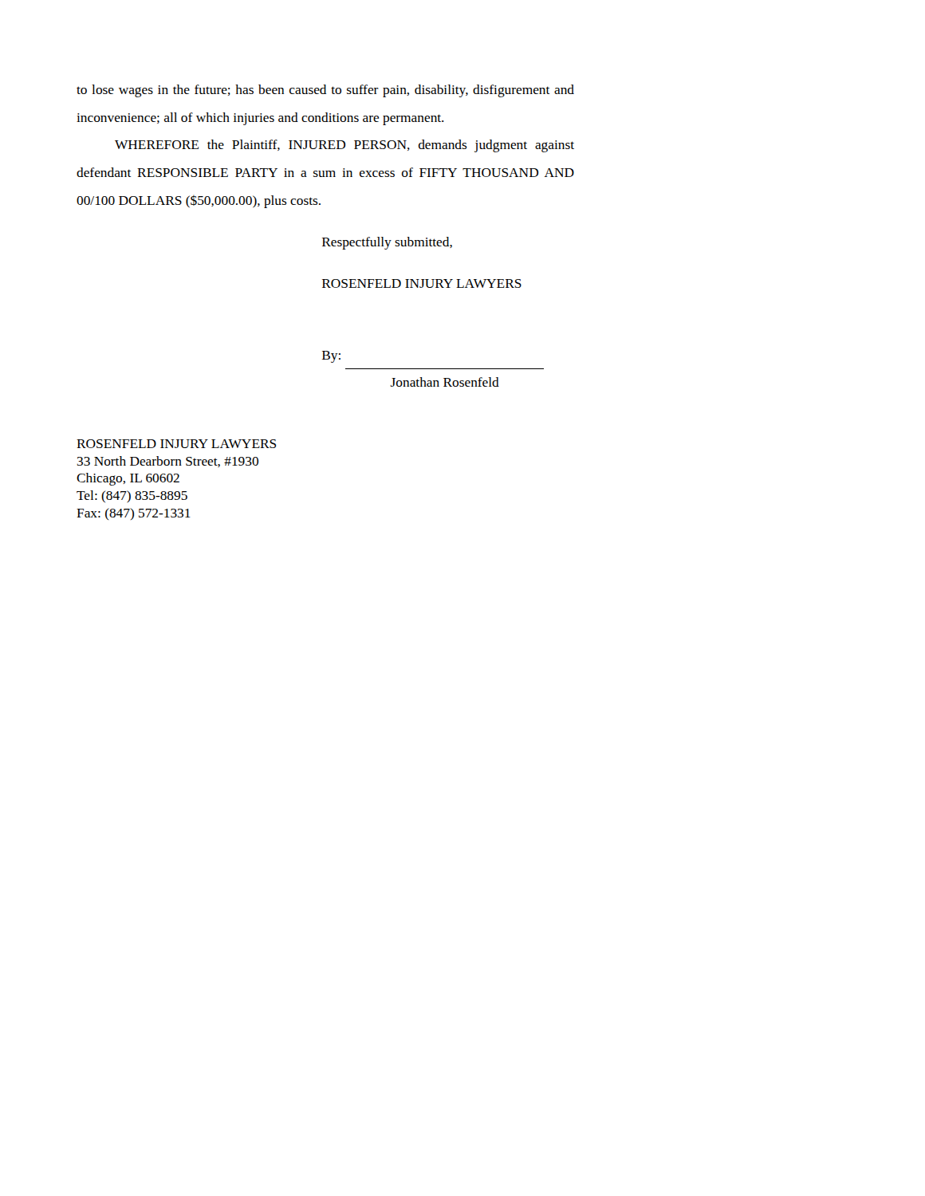to lose wages in the future; has been caused to suffer pain, disability, disfigurement and inconvenience; all of which injuries and conditions are permanent.
WHEREFORE the Plaintiff, INJURED PERSON, demands judgment against defendant RESPONSIBLE PARTY in a sum in excess of FIFTY THOUSAND AND 00/100 DOLLARS ($50,000.00), plus costs.
Respectfully submitted,
ROSENFELD INJURY LAWYERS
By:
Jonathan Rosenfeld
ROSENFELD INJURY LAWYERS
33 North Dearborn Street, #1930
Chicago, IL 60602
Tel: (847) 835-8895
Fax: (847) 572-1331